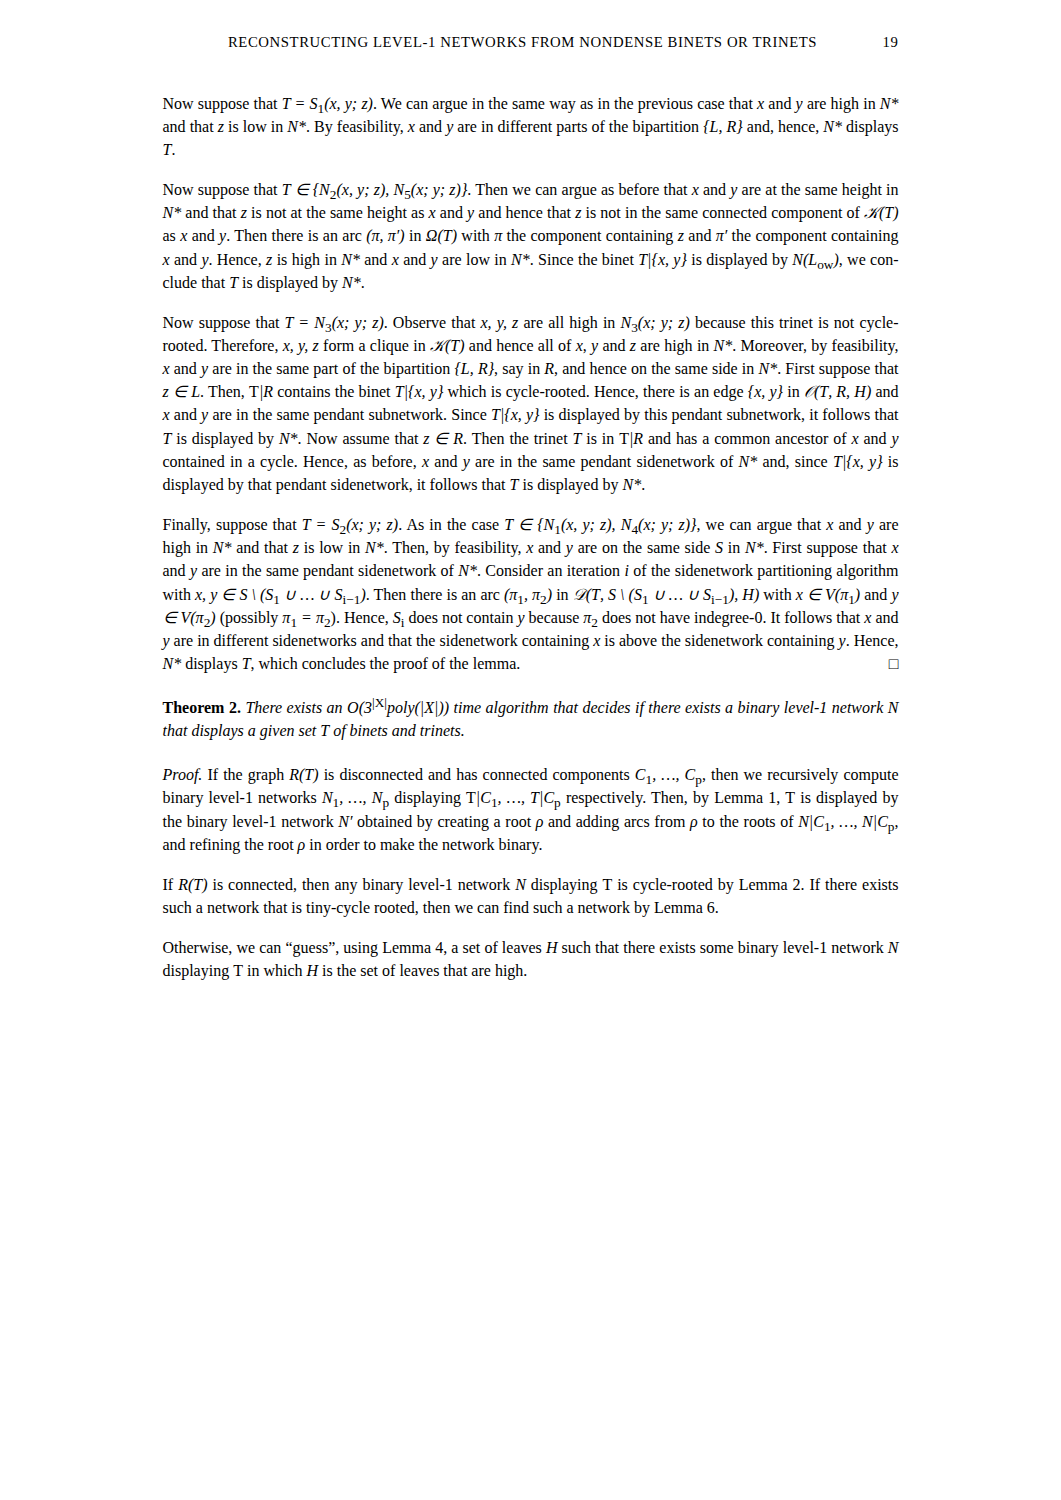RECONSTRUCTING LEVEL-1 NETWORKS FROM NONDENSE BINETS OR TRINETS 19
Now suppose that T = S1(x, y; z). We can argue in the same way as in the previous case that x and y are high in N* and that z is low in N*. By feasibility, x and y are in different parts of the bipartition {L, R} and, hence, N* displays T.
Now suppose that T ∈ {N2(x, y; z), N5(x; y; z)}. Then we can argue as before that x and y are at the same height in N* and that z is not at the same height as x and y and hence that z is not in the same connected component of 𝒦(T) as x and y. Then there is an arc (π, π′) in Ω(T) with π the component containing z and π′ the component containing x and y. Hence, z is high in N* and x and y are low in N*. Since the binet T|{x, y} is displayed by N(Low), we conclude that T is displayed by N*.
Now suppose that T = N3(x; y; z). Observe that x, y, z are all high in N3(x; y; z) because this trinet is not cycle-rooted. Therefore, x, y, z form a clique in 𝒦(T) and hence all of x, y and z are high in N*. Moreover, by feasibility, x and y are in the same part of the bipartition {L, R}, say in R, and hence on the same side in N*. First suppose that z ∈ L. Then, T|R contains the binet T|{x, y} which is cycle-rooted. Hence, there is an edge {x, y} in 𝒪(T, R, H) and x and y are in the same pendant subnetwork. Since T|{x, y} is displayed by this pendant subnetwork, it follows that T is displayed by N*. Now assume that z ∈ R. Then the trinet T is in T|R and has a common ancestor of x and y contained in a cycle. Hence, as before, x and y are in the same pendant sidenetwork of N* and, since T|{x, y} is displayed by that pendant sidenetwork, it follows that T is displayed by N*.
Finally, suppose that T = S2(x; y; z). As in the case T ∈ {N1(x, y; z), N4(x; y; z)}, we can argue that x and y are high in N* and that z is low in N*. Then, by feasibility, x and y are on the same side S in N*. First suppose that x and y are in the same pendant sidenetwork of N*. Consider an iteration i of the sidenetwork partitioning algorithm with x, y ∈ S \ (S1 ∪ … ∪ Si−1). Then there is an arc (π1, π2) in 𝒟(T, S \ (S1 ∪ … ∪ Si−1), H) with x ∈ V(π1) and y ∈ V(π2) (possibly π1 = π2). Hence, Si does not contain y because π2 does not have indegree-0. It follows that x and y are in different sidenetworks and that the sidenetwork containing x is above the sidenetwork containing y. Hence, N* displays T, which concludes the proof of the lemma. □
Theorem 2. There exists an O(3|X|poly(|X|)) time algorithm that decides if there exists a binary level-1 network N that displays a given set T of binets and trinets.
Proof. If the graph R(T) is disconnected and has connected components C1, …, Cp, then we recursively compute binary level-1 networks N1, …, Np displaying T|C1, …, T|Cp respectively. Then, by Lemma 1, T is displayed by the binary level-1 network N′ obtained by creating a root ρ and adding arcs from ρ to the roots of N|C1, …, N|Cp, and refining the root ρ in order to make the network binary.
If R(T) is connected, then any binary level-1 network N displaying T is cycle-rooted by Lemma 2. If there exists such a network that is tiny-cycle rooted, then we can find such a network by Lemma 6.
Otherwise, we can “guess”, using Lemma 4, a set of leaves H such that there exists some binary level-1 network N displaying T in which H is the set of leaves that are high.